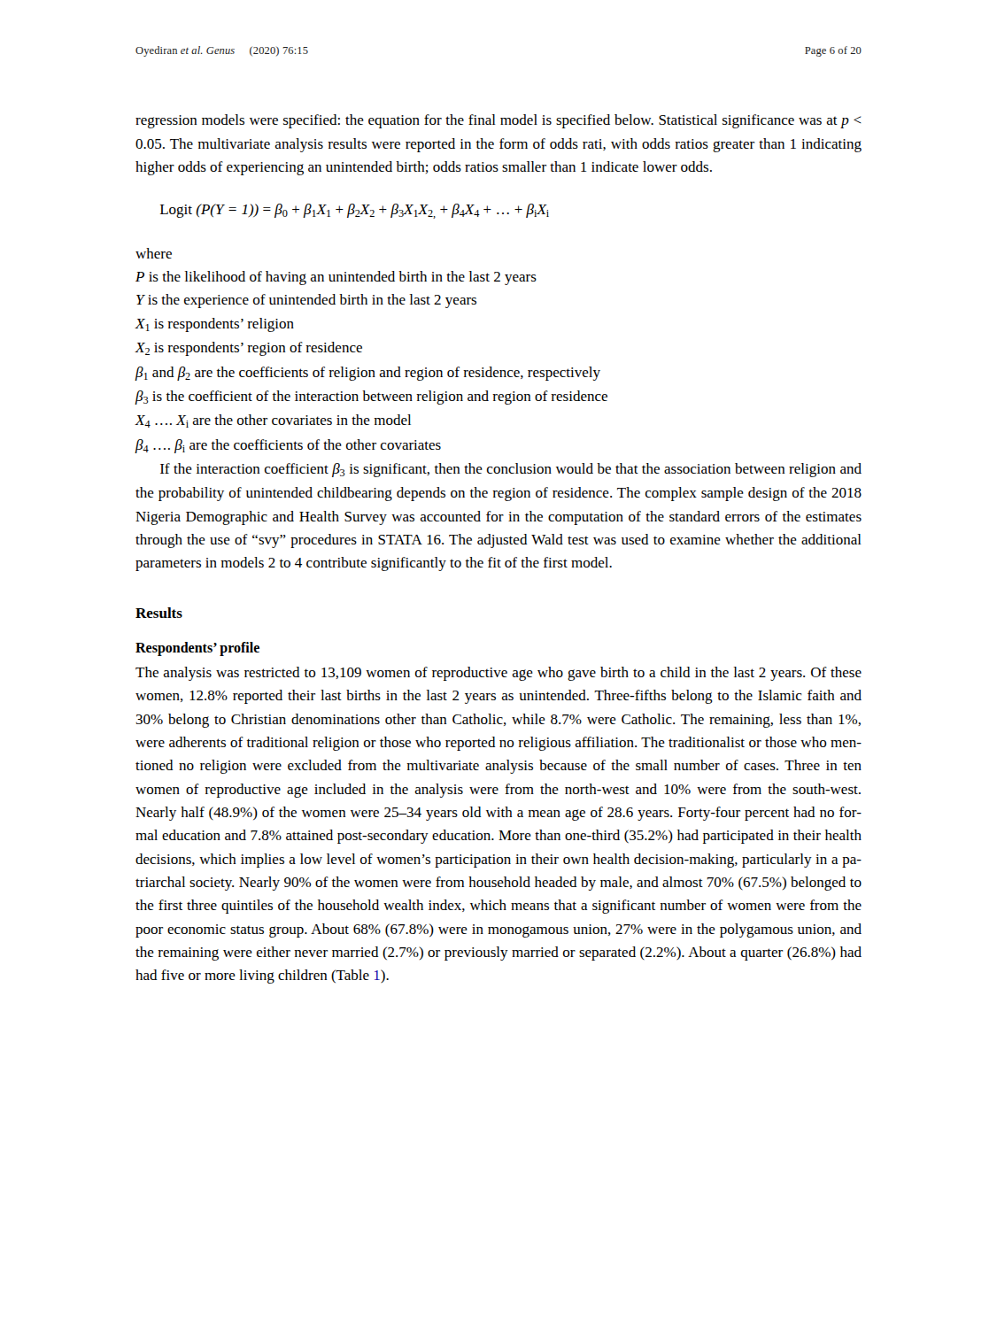Oyediran et al. Genus (2020) 76:15
Page 6 of 20
regression models were specified: the equation for the final model is specified below. Statistical significance was at p < 0.05. The multivariate analysis results were reported in the form of odds rati, with odds ratios greater than 1 indicating higher odds of experiencing an unintended birth; odds ratios smaller than 1 indicate lower odds.
Logit (P(Y = 1)) = β 0 + β 1 X1 + β 2 X2 + β 3 X1 X2, + β 4 X4 + … + βiXi
where
P is the likelihood of having an unintended birth in the last 2 years
Y is the experience of unintended birth in the last 2 years
X1 is respondents’ religion
X2 is respondents’ region of residence
β 1 and β 2 are the coefficients of religion and region of residence, respectively
β 3 is the coefficient of the interaction between religion and region of residence
X4 …. Xi are the other covariates in the model
β 4 …. βi are the coefficients of the other covariates
If the interaction coefficient β 3 is significant, then the conclusion would be that the association between religion and the probability of unintended childbearing depends on the region of residence. The complex sample design of the 2018 Nigeria Demographic and Health Survey was accounted for in the computation of the standard errors of the estimates through the use of “svy” procedures in STATA 16. The adjusted Wald test was used to examine whether the additional parameters in models 2 to 4 contribute significantly to the fit of the first model.
Results
Respondents’ profile
The analysis was restricted to 13,109 women of reproductive age who gave birth to a child in the last 2 years. Of these women, 12.8% reported their last births in the last 2 years as unintended. Three-fifths belong to the Islamic faith and 30% belong to Christian denominations other than Catholic, while 8.7% were Catholic. The remaining, less than 1%, were adherents of traditional religion or those who reported no religious affiliation. The traditionalist or those who mentioned no religion were excluded from the multivariate analysis because of the small number of cases. Three in ten women of reproductive age included in the analysis were from the north-west and 10% were from the south-west. Nearly half (48.9%) of the women were 25–34 years old with a mean age of 28.6 years. Forty-four percent had no formal education and 7.8% attained post-secondary education. More than one-third (35.2%) had participated in their health decisions, which implies a low level of women’s participation in their own health decision-making, particularly in a patriarchal society. Nearly 90% of the women were from household headed by male, and almost 70% (67.5%) belonged to the first three quintiles of the household wealth index, which means that a significant number of women were from the poor economic status group. About 68% (67.8%) were in monogamous union, 27% were in the polygamous union, and the remaining were either never married (2.7%) or previously married or separated (2.2%). About a quarter (26.8%) had had five or more living children (Table 1).